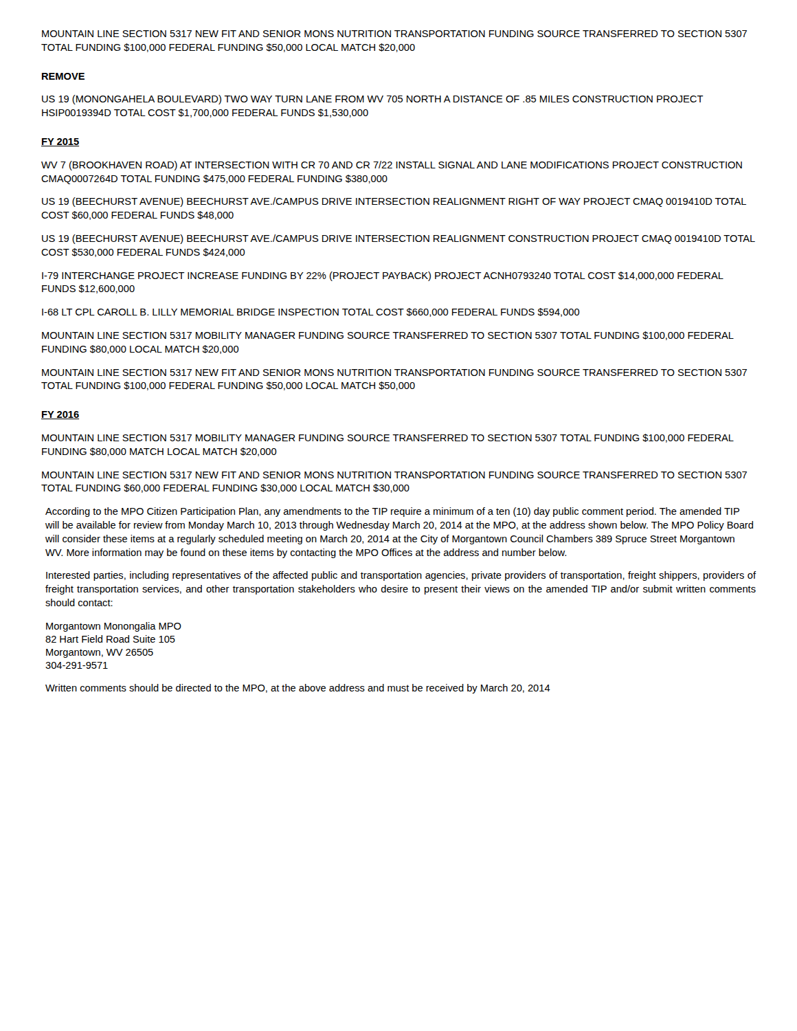MOUNTAIN LINE SECTION 5317 NEW FIT AND SENIOR MONS NUTRITION TRANSPORTATION FUNDING SOURCE TRANSFERRED TO SECTION 5307 TOTAL FUNDING $100,000 FEDERAL FUNDING $50,000 LOCAL MATCH $20,000
REMOVE
US 19 (MONONGAHELA BOULEVARD) TWO WAY TURN LANE FROM WV 705 NORTH A DISTANCE OF .85 MILES CONSTRUCTION PROJECT HSIP0019394D TOTAL COST $1,700,000 FEDERAL FUNDS $1,530,000
FY 2015
WV 7 (BROOKHAVEN ROAD) AT INTERSECTION WITH CR 70 AND CR 7/22 INSTALL SIGNAL AND LANE MODIFICATIONS PROJECT CONSTRUCTION CMAQ0007264D TOTAL FUNDING $475,000 FEDERAL FUNDING $380,000
US 19 (BEECHURST AVENUE) BEECHURST AVE./CAMPUS DRIVE INTERSECTION REALIGNMENT RIGHT OF WAY PROJECT CMAQ 0019410D TOTAL COST $60,000 FEDERAL FUNDS $48,000
US 19 (BEECHURST AVENUE) BEECHURST AVE./CAMPUS DRIVE INTERSECTION REALIGNMENT CONSTRUCTION PROJECT CMAQ 0019410D TOTAL COST $530,000 FEDERAL FUNDS $424,000
I-79 INTERCHANGE PROJECT INCREASE FUNDING BY 22% (PROJECT PAYBACK) PROJECT ACNH0793240 TOTAL COST $14,000,000 FEDERAL FUNDS $12,600,000
I-68 LT CPL CAROLL B. LILLY MEMORIAL BRIDGE INSPECTION TOTAL COST $660,000 FEDERAL FUNDS $594,000
MOUNTAIN LINE SECTION 5317 MOBILITY MANAGER FUNDING SOURCE TRANSFERRED TO SECTION 5307 TOTAL FUNDING $100,000 FEDERAL FUNDING $80,000 LOCAL MATCH $20,000
MOUNTAIN LINE SECTION 5317 NEW FIT AND SENIOR MONS NUTRITION TRANSPORTATION FUNDING SOURCE TRANSFERRED TO SECTION 5307 TOTAL FUNDING $100,000 FEDERAL FUNDING $50,000 LOCAL MATCH $50,000
FY 2016
MOUNTAIN LINE SECTION 5317 MOBILITY MANAGER FUNDING SOURCE TRANSFERRED TO SECTION 5307 TOTAL FUNDING $100,000 FEDERAL FUNDING $80,000 MATCH LOCAL MATCH $20,000
MOUNTAIN LINE SECTION 5317 NEW FIT AND SENIOR MONS NUTRITION TRANSPORTATION FUNDING SOURCE TRANSFERRED TO SECTION 5307 TOTAL FUNDING $60,000 FEDERAL FUNDING $30,000 LOCAL MATCH $30,000
According to the MPO Citizen Participation Plan, any amendments to the TIP require a minimum of a ten (10) day public comment period. The amended TIP will be available for review from Monday March 10, 2013 through Wednesday March 20, 2014 at the MPO, at the address shown below. The MPO Policy Board will consider these items at a regularly scheduled meeting on March 20, 2014 at the City of Morgantown Council Chambers 389 Spruce Street Morgantown WV. More information may be found on these items by contacting the MPO Offices at the address and number below.
Interested parties, including representatives of the affected public and transportation agencies, private providers of transportation, freight shippers, providers of freight transportation services, and other transportation stakeholders who desire to present their views on the amended TIP and/or submit written comments should contact:
Morgantown Monongalia MPO 82 Hart Field Road Suite 105 Morgantown, WV 26505 304-291-9571
Written comments should be directed to the MPO, at the above address and must be received by March 20, 2014